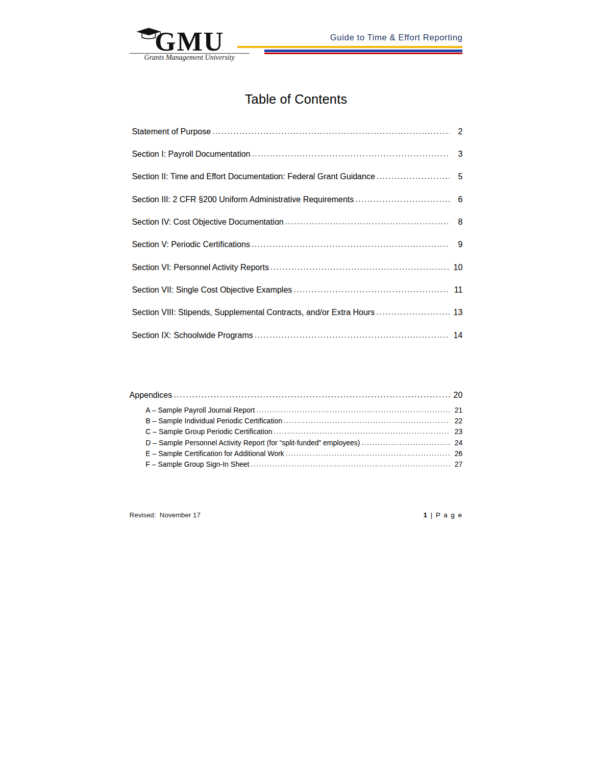GMU Grants Management University
Guide to Time & Effort Reporting
Table of Contents
Statement of Purpose ................................................................................................................. 2
Section I: Payroll Documentation .................................................................................................. 3
Section II: Time and Effort Documentation: Federal Grant Guidance ............................................. 5
Section III: 2 CFR §200 Uniform Administrative Requirements ..................................................... 6
Section IV: Cost Objective Documentation .................................................................................... 8
Section V: Periodic Certifications .................................................................................................. 9
Section VI: Personnel Activity Reports ......................................................................................... 10
Section VII: Single Cost Objective Examples ............................................................................ 11
Section VIII: Stipends, Supplemental Contracts, and/or Extra Hours .......................................... 13
Section IX: Schoolwide Programs ............................................................................................. 14
Appendices .............................................................................................................................. 20
A – Sample Payroll Journal Report .......................................................................................... 21
B – Sample Individual Periodic Certification ................................................................................ 22
C – Sample Group Periodic Certification ..................................................................................... 23
D – Sample Personnel Activity Report (for “split-funded” employees) ............................................. 24
E – Sample Certification for Additional Work .............................................................................. 26
F – Sample Group Sign-In Sheet ............................................................................................ 27
Revised: November 17 1 | P a g e